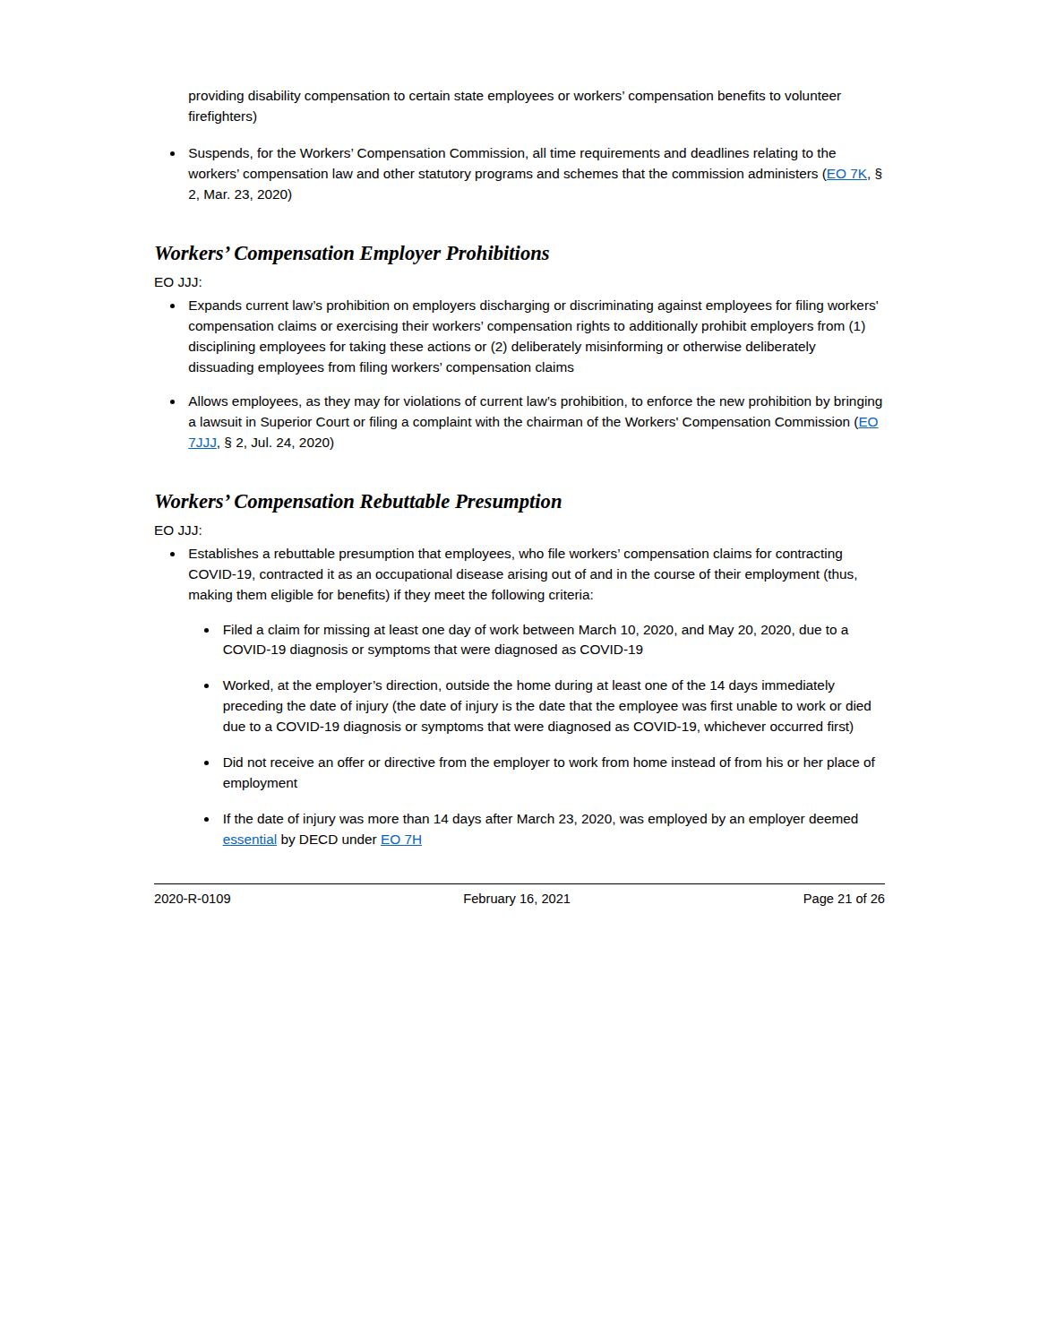providing disability compensation to certain state employees or workers’ compensation benefits to volunteer firefighters)
Suspends, for the Workers’ Compensation Commission, all time requirements and deadlines relating to the workers’ compensation law and other statutory programs and schemes that the commission administers (EO 7K, § 2, Mar. 23, 2020)
Workers’ Compensation Employer Prohibitions
EO JJJ:
Expands current law’s prohibition on employers discharging or discriminating against employees for filing workers' compensation claims or exercising their workers’ compensation rights to additionally prohibit employers from (1) disciplining employees for taking these actions or (2) deliberately misinforming or otherwise deliberately dissuading employees from filing workers’ compensation claims
Allows employees, as they may for violations of current law’s prohibition, to enforce the new prohibition by bringing a lawsuit in Superior Court or filing a complaint with the chairman of the Workers' Compensation Commission (EO 7JJJ, § 2, Jul. 24, 2020)
Workers’ Compensation Rebuttable Presumption
EO JJJ:
Establishes a rebuttable presumption that employees, who file workers’ compensation claims for contracting COVID-19, contracted it as an occupational disease arising out of and in the course of their employment (thus, making them eligible for benefits) if they meet the following criteria:
Filed a claim for missing at least one day of work between March 10, 2020, and May 20, 2020, due to a COVID-19 diagnosis or symptoms that were diagnosed as COVID-19
Worked, at the employer’s direction, outside the home during at least one of the 14 days immediately preceding the date of injury (the date of injury is the date that the employee was first unable to work or died due to a COVID-19 diagnosis or symptoms that were diagnosed as COVID-19, whichever occurred first)
Did not receive an offer or directive from the employer to work from home instead of from his or her place of employment
If the date of injury was more than 14 days after March 23, 2020, was employed by an employer deemed essential by DECD under EO 7H
2020-R-0109 February 16, 2021 Page 21 of 26